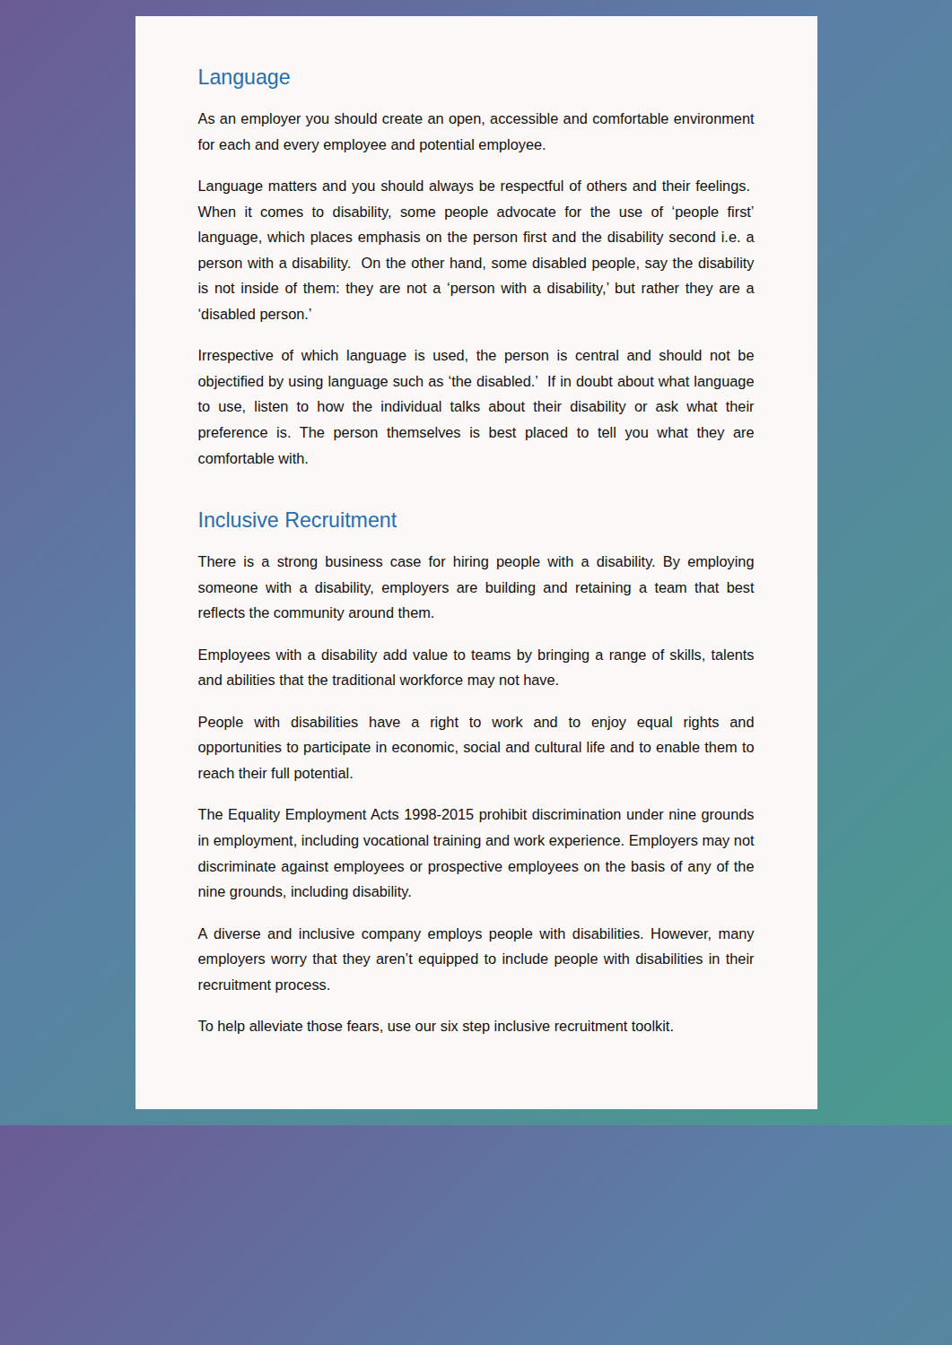Language
As an employer you should create an open, accessible and comfortable environment for each and every employee and potential employee.
Language matters and you should always be respectful of others and their feelings. When it comes to disability, some people advocate for the use of ‘people first’ language, which places emphasis on the person first and the disability second i.e. a person with a disability. On the other hand, some disabled people, say the disability is not inside of them: they are not a ‘person with a disability,’ but rather they are a ‘disabled person.’
Irrespective of which language is used, the person is central and should not be objectified by using language such as ‘the disabled.’ If in doubt about what language to use, listen to how the individual talks about their disability or ask what their preference is. The person themselves is best placed to tell you what they are comfortable with.
Inclusive Recruitment
There is a strong business case for hiring people with a disability. By employing someone with a disability, employers are building and retaining a team that best reflects the community around them.
Employees with a disability add value to teams by bringing a range of skills, talents and abilities that the traditional workforce may not have.
People with disabilities have a right to work and to enjoy equal rights and opportunities to participate in economic, social and cultural life and to enable them to reach their full potential.
The Equality Employment Acts 1998-2015 prohibit discrimination under nine grounds in employment, including vocational training and work experience. Employers may not discriminate against employees or prospective employees on the basis of any of the nine grounds, including disability.
A diverse and inclusive company employs people with disabilities. However, many employers worry that they aren’t equipped to include people with disabilities in their recruitment process.
To help alleviate those fears, use our six step inclusive recruitment toolkit.